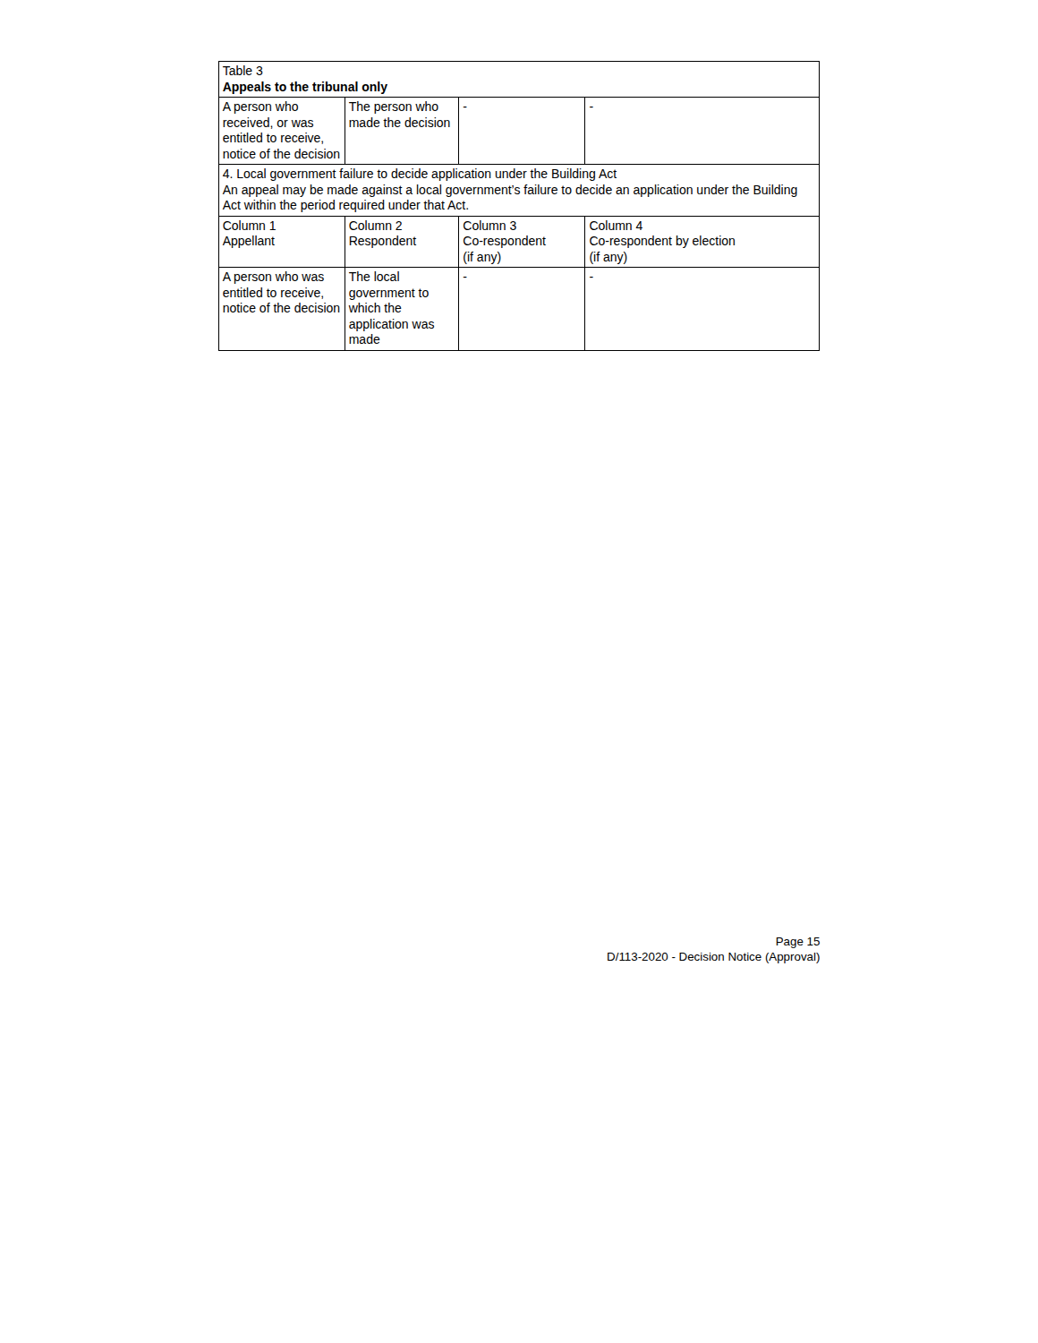| Table 3 Appeals to the tribunal only |
| A person who received, or was entitled to receive, notice of the decision | The person who made the decision | - | - |
| 4. Local government failure to decide application under the Building Act An appeal may be made against a local government’s failure to decide an application under the Building Act within the period required under that Act. |
| Column 1 Appellant | Column 2 Respondent | Column 3 Co-respondent (if any) | Column 4 Co-respondent by election (if any) |
| A person who was entitled to receive, notice of the decision | The local government to which the application was made | - | - |
Page 15
D/113-2020 - Decision Notice (Approval)